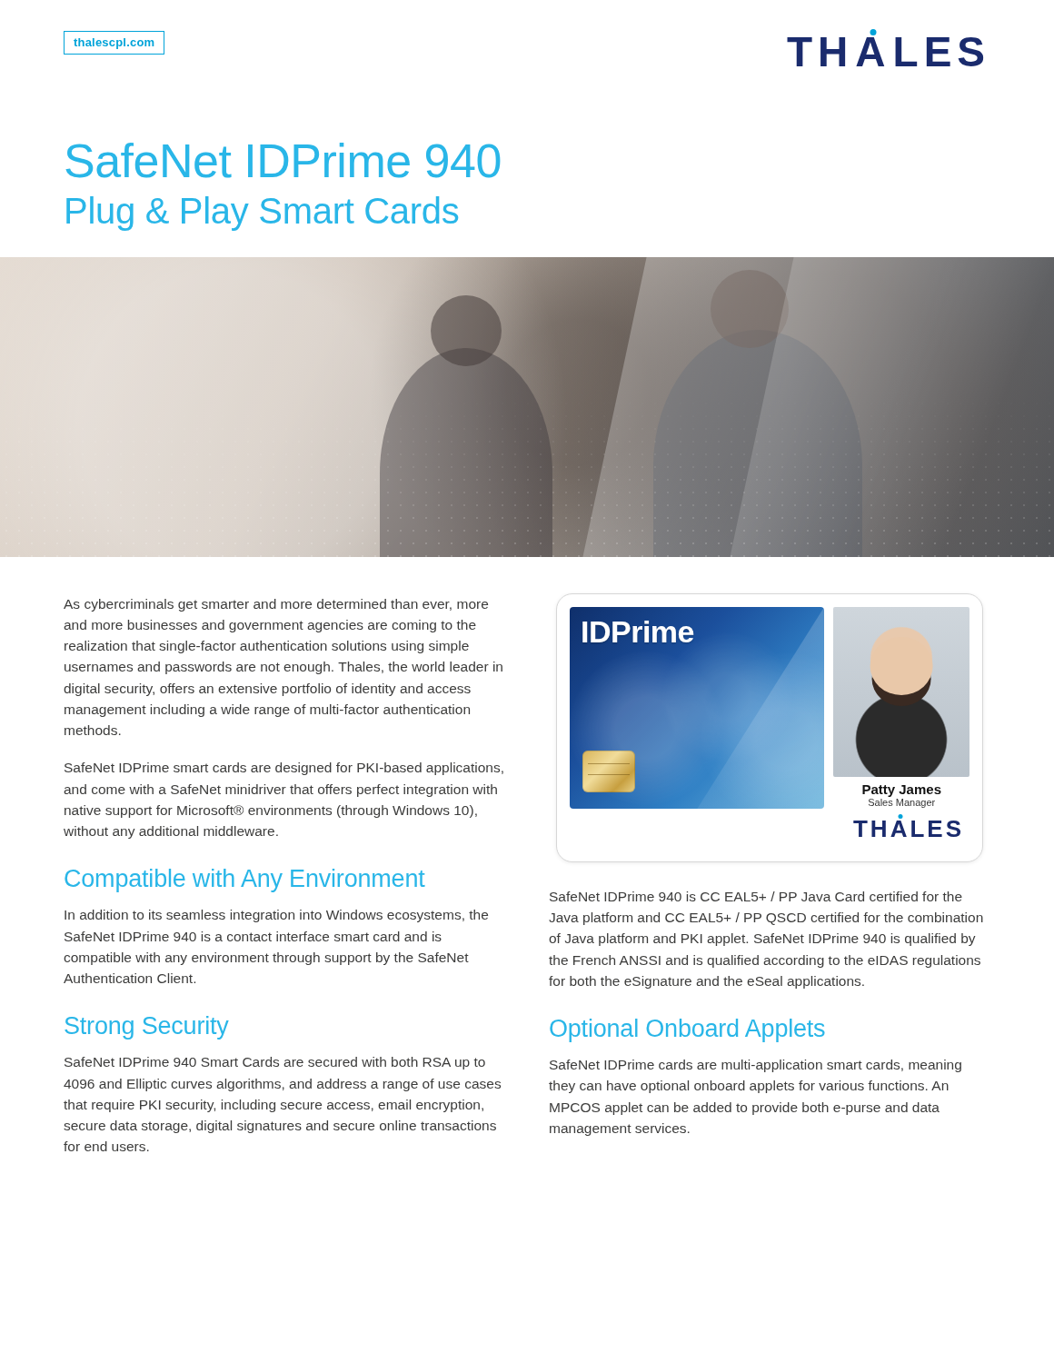thalescpl.com
TH ALES
SafeNet IDPrime 940 Plug & Play Smart Cards
As cybercriminals get smarter and more determined than ever, more and more businesses and government agencies are coming to the realization that single-factor authentication solutions using simple usernames and passwords are not enough. Thales, the world leader in digital security, offers an extensive portfolio of identity and access management including a wide range of multi-factor authentication methods.
SafeNet IDPrime smart cards are designed for PKI-based applications, and come with a SafeNet minidriver that offers perfect integration with native support for Microsoft® environments (through Windows 10), without any additional middleware.
Compatible with Any Environment
In addition to its seamless integration into Windows ecosystems, the SafeNet IDPrime 940 is a contact interface smart card and is compatible with any environment through support by the SafeNet Authentication Client.
Strong Security
SafeNet IDPrime 940 Smart Cards are secured with both RSA up to 4096 and Elliptic curves algorithms, and address a range of use cases that require PKI security, including secure access, email encryption, secure data storage, digital signatures and secure online transactions for end users.
IDPrime
Patty James
Sales Manager
TH ALES
SafeNet IDPrime 940 is CC EAL5+ / PP Java Card certified for the Java platform and CC EAL5+ / PP QSCD certified for the combination of Java platform and PKI applet. SafeNet IDPrime 940 is qualified by the French ANSSI and is qualified according to the eIDAS regulations for both the eSignature and the eSeal applications.
Optional Onboard Applets
SafeNet IDPrime cards are multi-application smart cards, meaning they can have optional onboard applets for various functions. An MPCOS applet can be added to provide both e-purse and data management services.